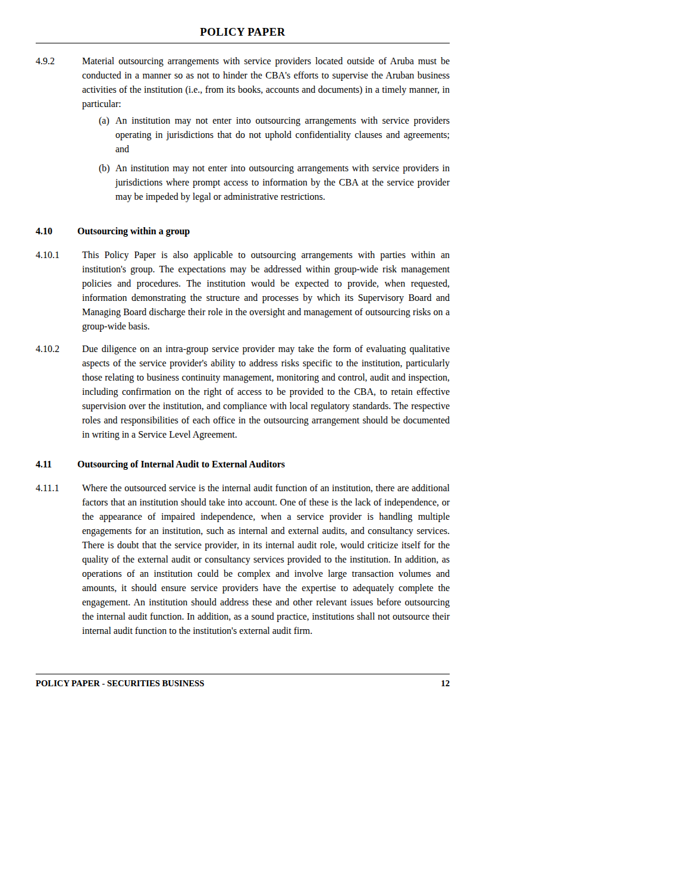POLICY PAPER
4.9.2
Material outsourcing arrangements with service providers located outside of Aruba must be conducted in a manner so as not to hinder the CBA's efforts to supervise the Aruban business activities of the institution (i.e., from its books, accounts and documents) in a timely manner, in particular:
(a) An institution may not enter into outsourcing arrangements with service providers operating in jurisdictions that do not uphold confidentiality clauses and agreements; and
(b) An institution may not enter into outsourcing arrangements with service providers in jurisdictions where prompt access to information by the CBA at the service provider may be impeded by legal or administrative restrictions.
4.10 Outsourcing within a group
4.10.1
This Policy Paper is also applicable to outsourcing arrangements with parties within an institution's group. The expectations may be addressed within group-wide risk management policies and procedures. The institution would be expected to provide, when requested, information demonstrating the structure and processes by which its Supervisory Board and Managing Board discharge their role in the oversight and management of outsourcing risks on a group-wide basis.
4.10.2
Due diligence on an intra-group service provider may take the form of evaluating qualitative aspects of the service provider's ability to address risks specific to the institution, particularly those relating to business continuity management, monitoring and control, audit and inspection, including confirmation on the right of access to be provided to the CBA, to retain effective supervision over the institution, and compliance with local regulatory standards. The respective roles and responsibilities of each office in the outsourcing arrangement should be documented in writing in a Service Level Agreement.
4.11 Outsourcing of Internal Audit to External Auditors
4.11.1
Where the outsourced service is the internal audit function of an institution, there are additional factors that an institution should take into account. One of these is the lack of independence, or the appearance of impaired independence, when a service provider is handling multiple engagements for an institution, such as internal and external audits, and consultancy services. There is doubt that the service provider, in its internal audit role, would criticize itself for the quality of the external audit or consultancy services provided to the institution. In addition, as operations of an institution could be complex and involve large transaction volumes and amounts, it should ensure service providers have the expertise to adequately complete the engagement. An institution should address these and other relevant issues before outsourcing the internal audit function. In addition, as a sound practice, institutions shall not outsource their internal audit function to the institution's external audit firm.
POLICY PAPER - SECURITIES BUSINESS 12